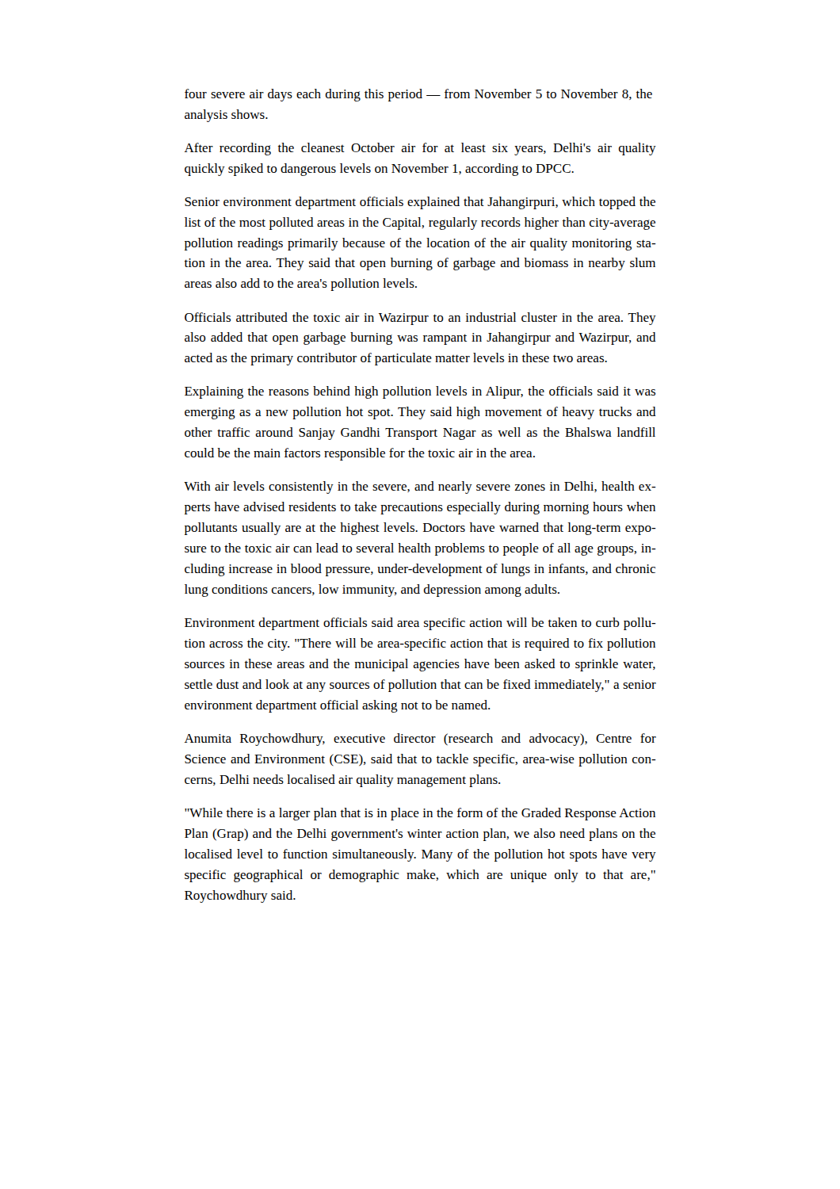four severe air days each during this period — from November 5 to November 8, the analysis shows.
After recording the cleanest October air for at least six years, Delhi's air quality quickly spiked to dangerous levels on November 1, according to DPCC.
Senior environment department officials explained that Jahangirpuri, which topped the list of the most polluted areas in the Capital, regularly records higher than city-average pollution readings primarily because of the location of the air quality monitoring station in the area. They said that open burning of garbage and biomass in nearby slum areas also add to the area's pollution levels.
Officials attributed the toxic air in Wazirpur to an industrial cluster in the area. They also added that open garbage burning was rampant in Jahangirpur and Wazirpur, and acted as the primary contributor of particulate matter levels in these two areas.
Explaining the reasons behind high pollution levels in Alipur, the officials said it was emerging as a new pollution hot spot. They said high movement of heavy trucks and other traffic around Sanjay Gandhi Transport Nagar as well as the Bhalswa landfill could be the main factors responsible for the toxic air in the area.
With air levels consistently in the severe, and nearly severe zones in Delhi, health experts have advised residents to take precautions especially during morning hours when pollutants usually are at the highest levels. Doctors have warned that long-term exposure to the toxic air can lead to several health problems to people of all age groups, including increase in blood pressure, under-development of lungs in infants, and chronic lung conditions cancers, low immunity, and depression among adults.
Environment department officials said area specific action will be taken to curb pollution across the city. "There will be area-specific action that is required to fix pollution sources in these areas and the municipal agencies have been asked to sprinkle water, settle dust and look at any sources of pollution that can be fixed immediately," a senior environment department official asking not to be named.
Anumita Roychowdhury, executive director (research and advocacy), Centre for Science and Environment (CSE), said that to tackle specific, area-wise pollution concerns, Delhi needs localised air quality management plans.
"While there is a larger plan that is in place in the form of the Graded Response Action Plan (Grap) and the Delhi government's winter action plan, we also need plans on the localised level to function simultaneously. Many of the pollution hot spots have very specific geographical or demographic make, which are unique only to that are," Roychowdhury said.